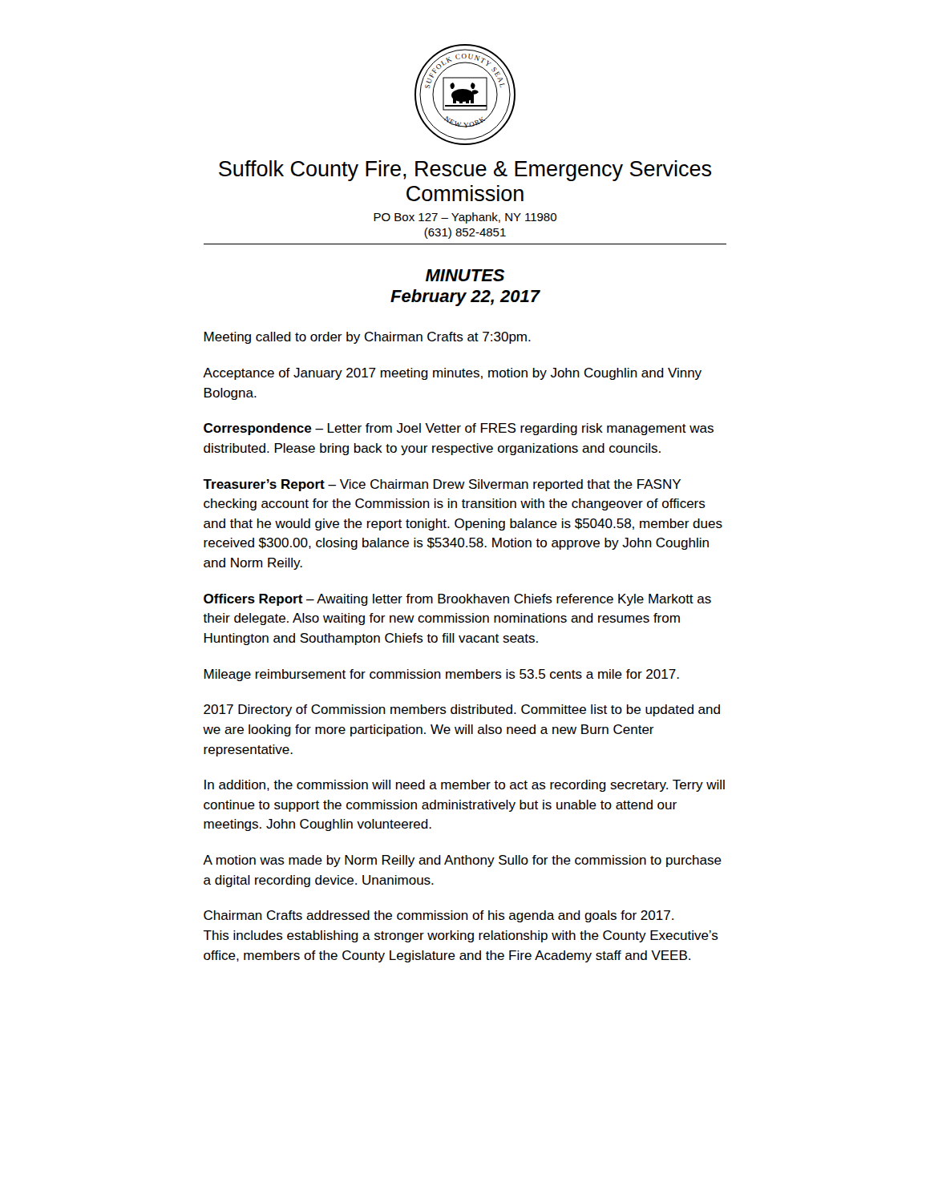SUFFOLK COUNTY SEAL NEW YORK
Suffolk County Fire, Rescue & Emergency Services Commission
PO Box 127 – Yaphank, NY 11980
(631) 852-4851
MINUTESFebruary 22, 2017
Meeting called to order by Chairman Crafts at 7:30pm.
Acceptance of January 2017 meeting minutes, motion by John Coughlin and Vinny Bologna.
Correspondence – Letter from Joel Vetter of FRES regarding risk management was distributed. Please bring back to your respective organizations and councils.
Treasurer’s Report – Vice Chairman Drew Silverman reported that the FASNY checking account for the Commission is in transition with the changeover of officers and that he would give the report tonight. Opening balance is $5040.58, member dues received $300.00, closing balance is $5340.58. Motion to approve by John Coughlin and Norm Reilly.
Officers Report – Awaiting letter from Brookhaven Chiefs reference Kyle Markott as their delegate. Also waiting for new commission nominations and resumes from Huntington and Southampton Chiefs to fill vacant seats.
Mileage reimbursement for commission members is 53.5 cents a mile for 2017.
2017 Directory of Commission members distributed. Committee list to be updated and we are looking for more participation. We will also need a new Burn Center representative.
In addition, the commission will need a member to act as recording secretary. Terry will continue to support the commission administratively but is unable to attend our meetings. John Coughlin volunteered.
A motion was made by Norm Reilly and Anthony Sullo for the commission to purchase a digital recording device. Unanimous.
Chairman Crafts addressed the commission of his agenda and goals for 2017.
This includes establishing a stronger working relationship with the County Executive’s office, members of the County Legislature and the Fire Academy staff and VEEB.